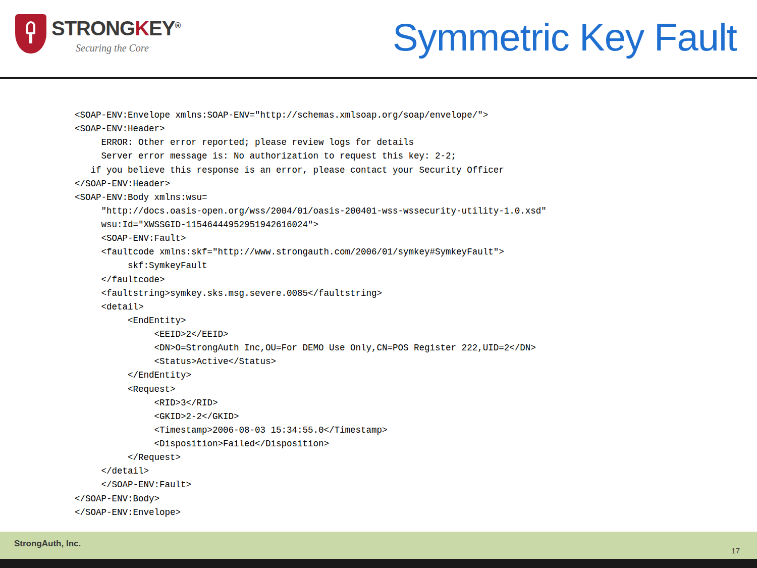STRONG KEY®
Securing the Core
Symmetric Key Fault
<SOAP-ENV:Envelope xmlns:SOAP-ENV="http://schemas.xmlsoap.org/soap/envelope/"> <SOAP-ENV:Header> ERROR: Other error reported; please review logs for details Server error message is: No authorization to request this key: 2-2; if you believe this response is an error, please contact your Security Officer </SOAP-ENV:Header> <SOAP-ENV:Body xmlns:wsu= "http://docs.oasis-open.org/wss/2004/01/oasis-200401-wss-wssecurity-utility-1.0.xsd" wsu:Id="XWSSGID-11546444952951942616024"> <SOAP-ENV:Fault> <faultcode xmlns:skf="http://www.strongauth.com/2006/01/symkey#SymkeyFault"> skf:SymkeyFault </faultcode> <faultstring>symkey.sks.msg.severe.0085</faultstring> <detail> <EndEntity> <EEID>2</EEID> <DN>O=StrongAuth Inc,OU=For DEMO Use Only,CN=POS Register 222,UID=2</DN> <Status>Active</Status> </EndEntity> <Request> <RID>3</RID> <GKID>2-2</GKID> <Timestamp>2006-08-03 15:34:55.0</Timestamp> <Disposition>Failed</Disposition> </Request> </detail> </SOAP-ENV:Fault> </SOAP-ENV:Body> </SOAP-ENV:Envelope>
StrongAuth, Inc.
17